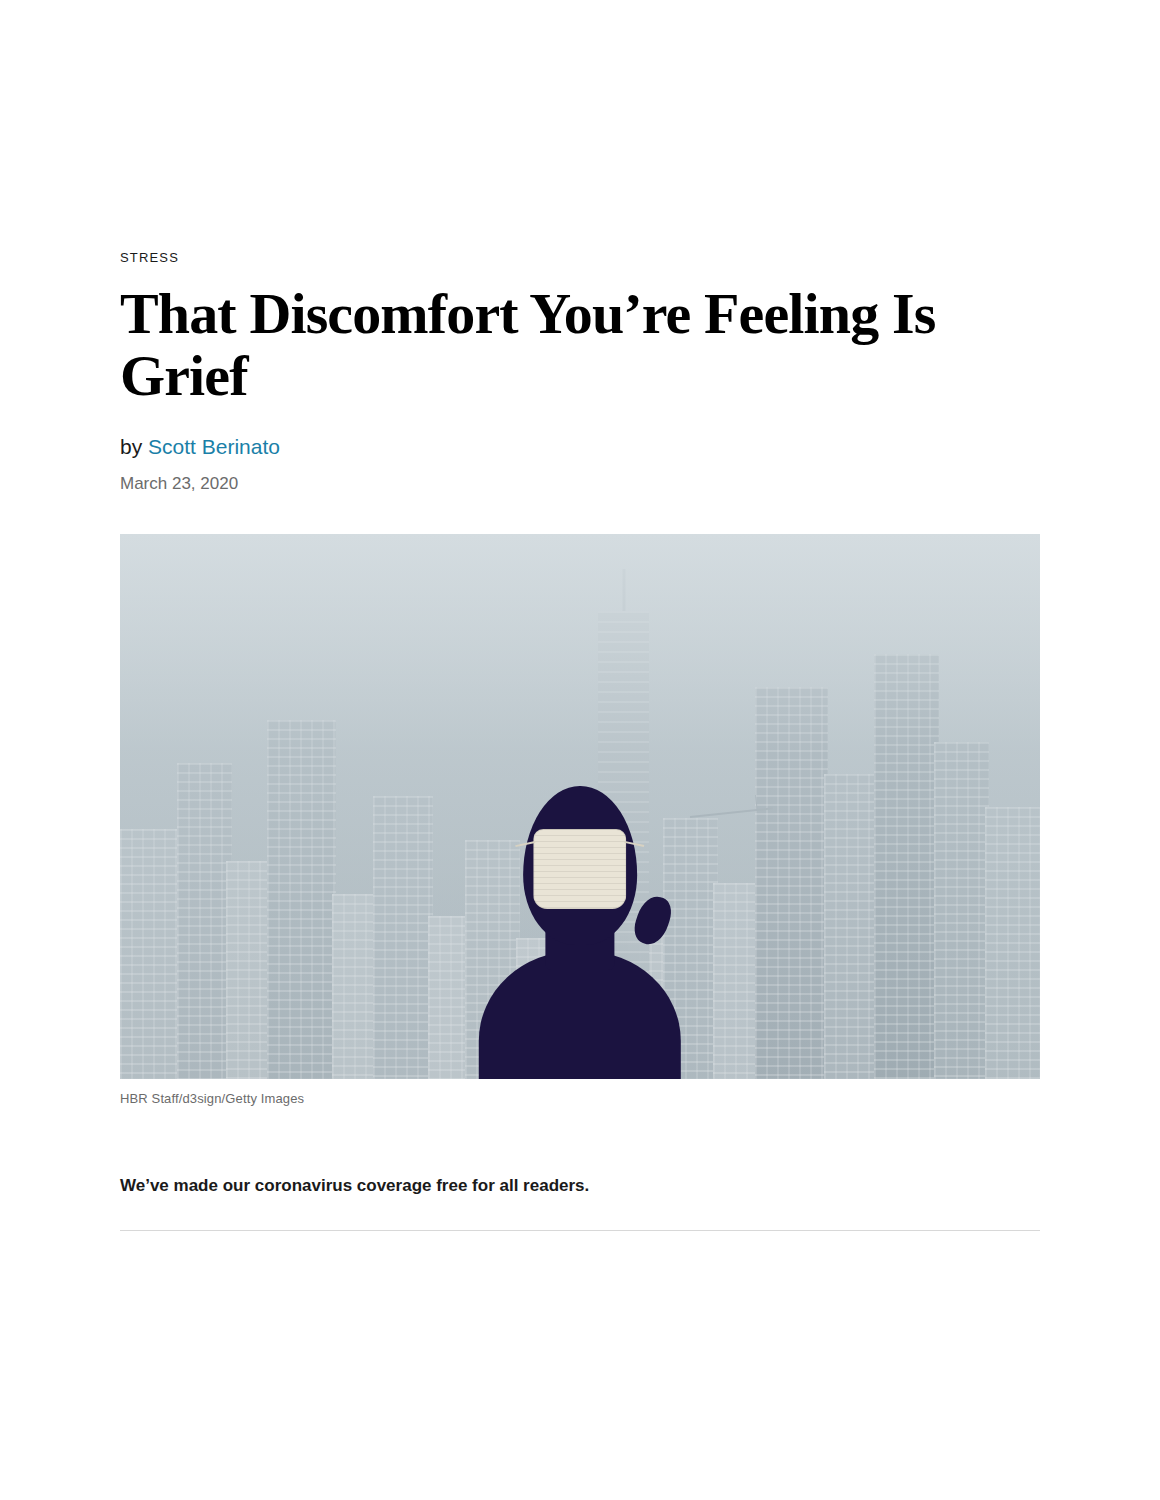Stress
That Discomfort You’re Feeling Is Grief
by Scott Berinato
March 23, 2020
HBR Staff/d3sign/Getty Images
We’ve made our coronavirus coverage free for all readers.